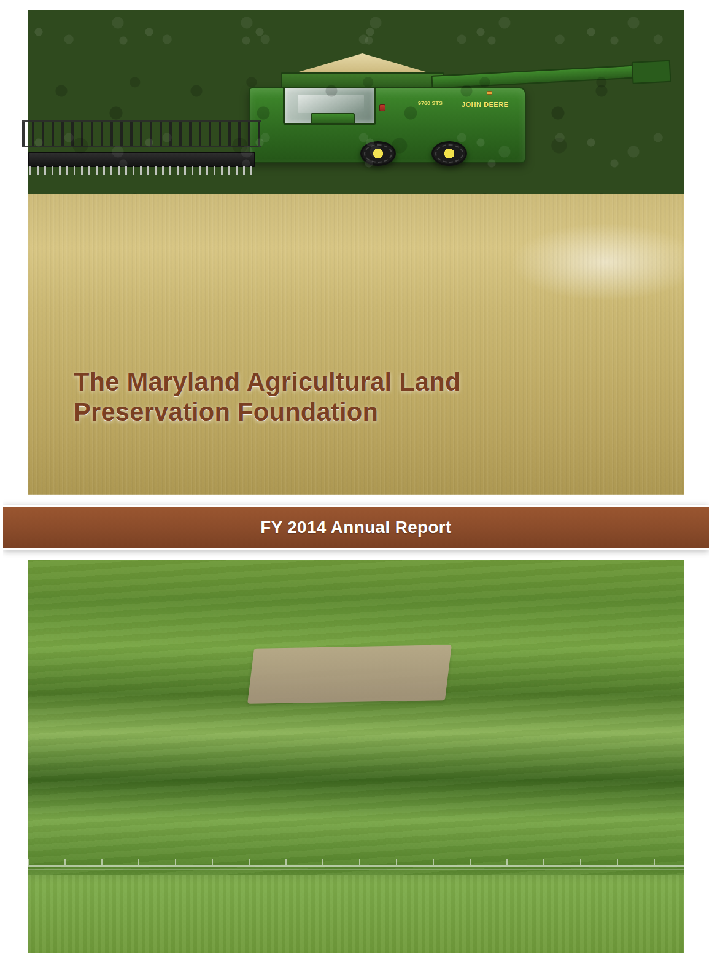9760 STS JOHN DEERE
The Maryland Agricultural Land
Preservation Foundation
FY 2014 Annual Report